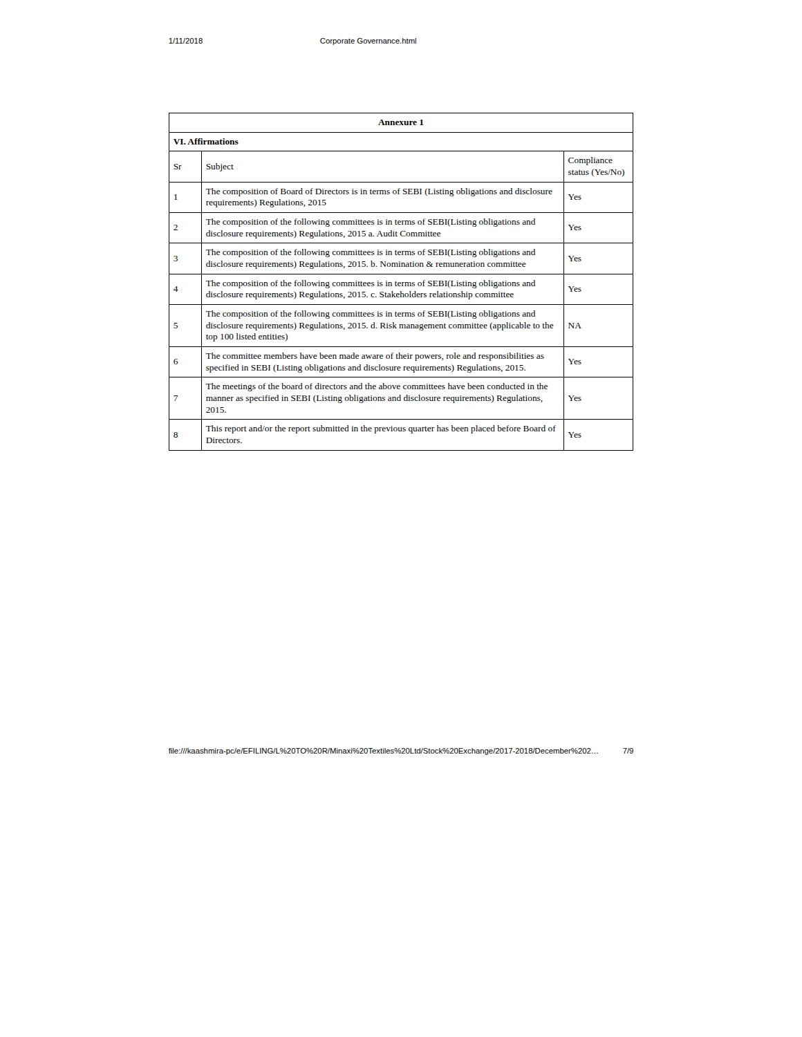1/11/2018
Corporate Governance.html
| Annexure 1 |
| VI. Affirmations |
| Sr | Subject | Compliance status (Yes/No) |
| 1 | The composition of Board of Directors is in terms of SEBI (Listing obligations and disclosure requirements) Regulations, 2015 | Yes |
| 2 | The composition of the following committees is in terms of SEBI(Listing obligations and disclosure requirements) Regulations, 2015 a. Audit Committee | Yes |
| 3 | The composition of the following committees is in terms of SEBI(Listing obligations and disclosure requirements) Regulations, 2015. b. Nomination & remuneration committee | Yes |
| 4 | The composition of the following committees is in terms of SEBI(Listing obligations and disclosure requirements) Regulations, 2015. c. Stakeholders relationship committee | Yes |
| 5 | The composition of the following committees is in terms of SEBI(Listing obligations and disclosure requirements) Regulations, 2015. d. Risk management committee (applicable to the top 100 listed entities) | NA |
| 6 | The committee members have been made aware of their powers, role and responsibilities as specified in SEBI (Listing obligations and disclosure requirements) Regulations, 2015. | Yes |
| 7 | The meetings of the board of directors and the above committees have been conducted in the manner as specified in SEBI (Listing obligations and disclosure requirements) Regulations, 2015. | Yes |
| 8 | This report and/or the report submitted in the previous quarter has been placed before Board of Directors. | Yes |
file:///kaashmira-pc/e/EFILING/L%20TO%20R/Minaxi%20Textiles%20Ltd/Stock%20Exchange/2017-2018/December%202017/Corporate%20Governan…
7/9